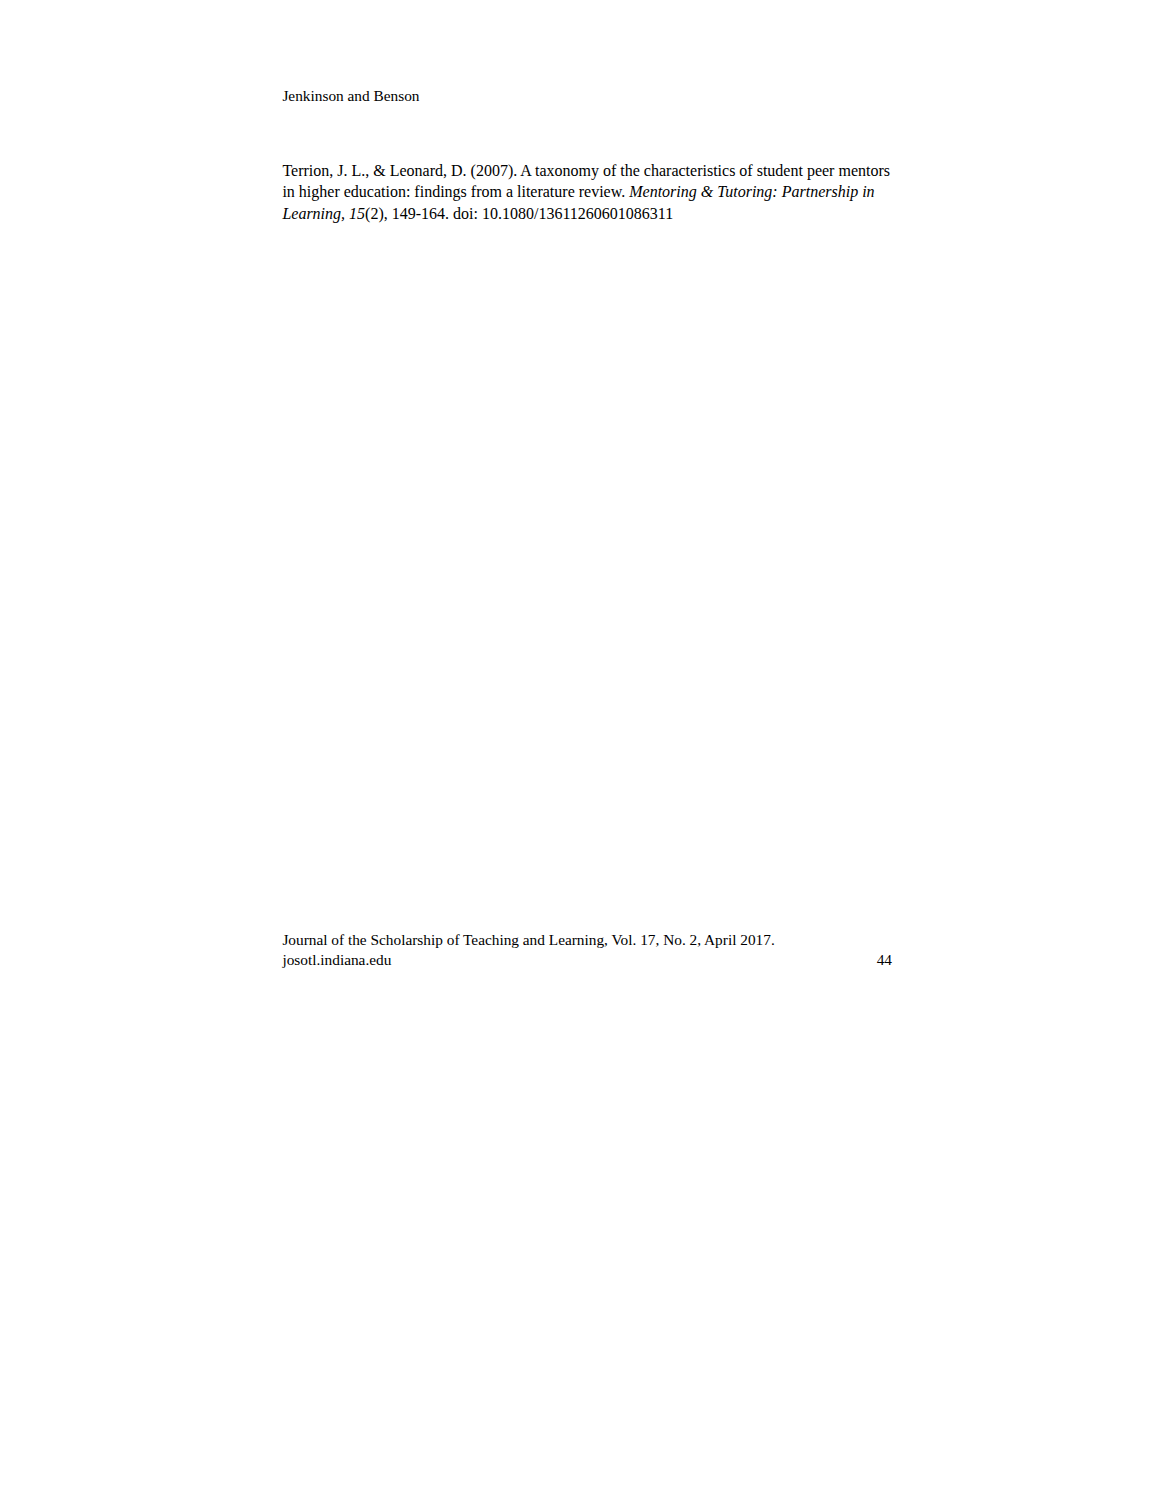Jenkinson and Benson
Terrion, J. L., & Leonard, D. (2007). A taxonomy of the characteristics of student peer mentors in higher education: findings from a literature review. Mentoring & Tutoring: Partnership in Learning, 15(2), 149-164. doi: 10.1080/13611260601086311
Journal of the Scholarship of Teaching and Learning, Vol. 17, No. 2, April 2017. josotl.indiana.edu 44